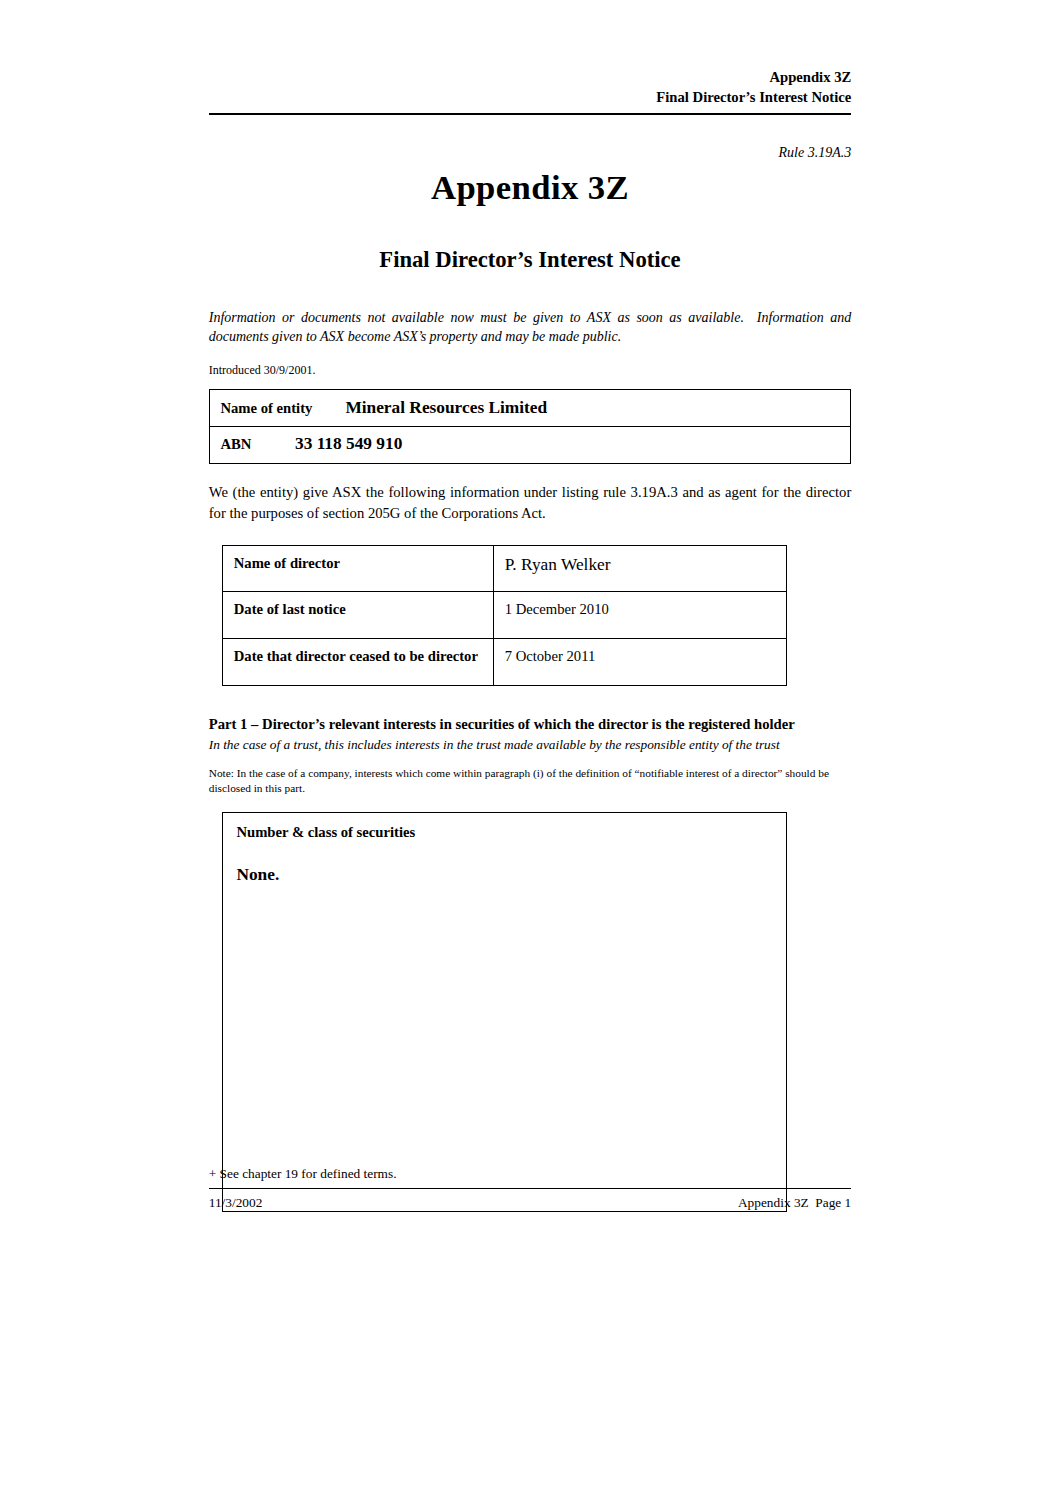Appendix 3Z
Final Director’s Interest Notice
Rule 3.19A.3
Appendix 3Z
Final Director’s Interest Notice
Information or documents not available now must be given to ASX as soon as available. Information and documents given to ASX become ASX’s property and may be made public.
Introduced 30/9/2001.
| Name of entity Mineral Resources Limited |
| ABN 33 118 549 910 |
We (the entity) give ASX the following information under listing rule 3.19A.3 and as agent for the director for the purposes of section 205G of the Corporations Act.
| Name of director | P. Ryan Welker |
| Date of last notice | 1 December 2010 |
| Date that director ceased to be director | 7 October 2011 |
Part 1 – Director’s relevant interests in securities of which the director is the registered holder
In the case of a trust, this includes interests in the trust made available by the responsible entity of the trust
Note: In the case of a company, interests which come within paragraph (i) of the definition of “notifiable interest of a director” should be disclosed in this part.
Number & class of securities
None.
+ See chapter 19 for defined terms.
11/3/2002 Appendix 3Z Page 1